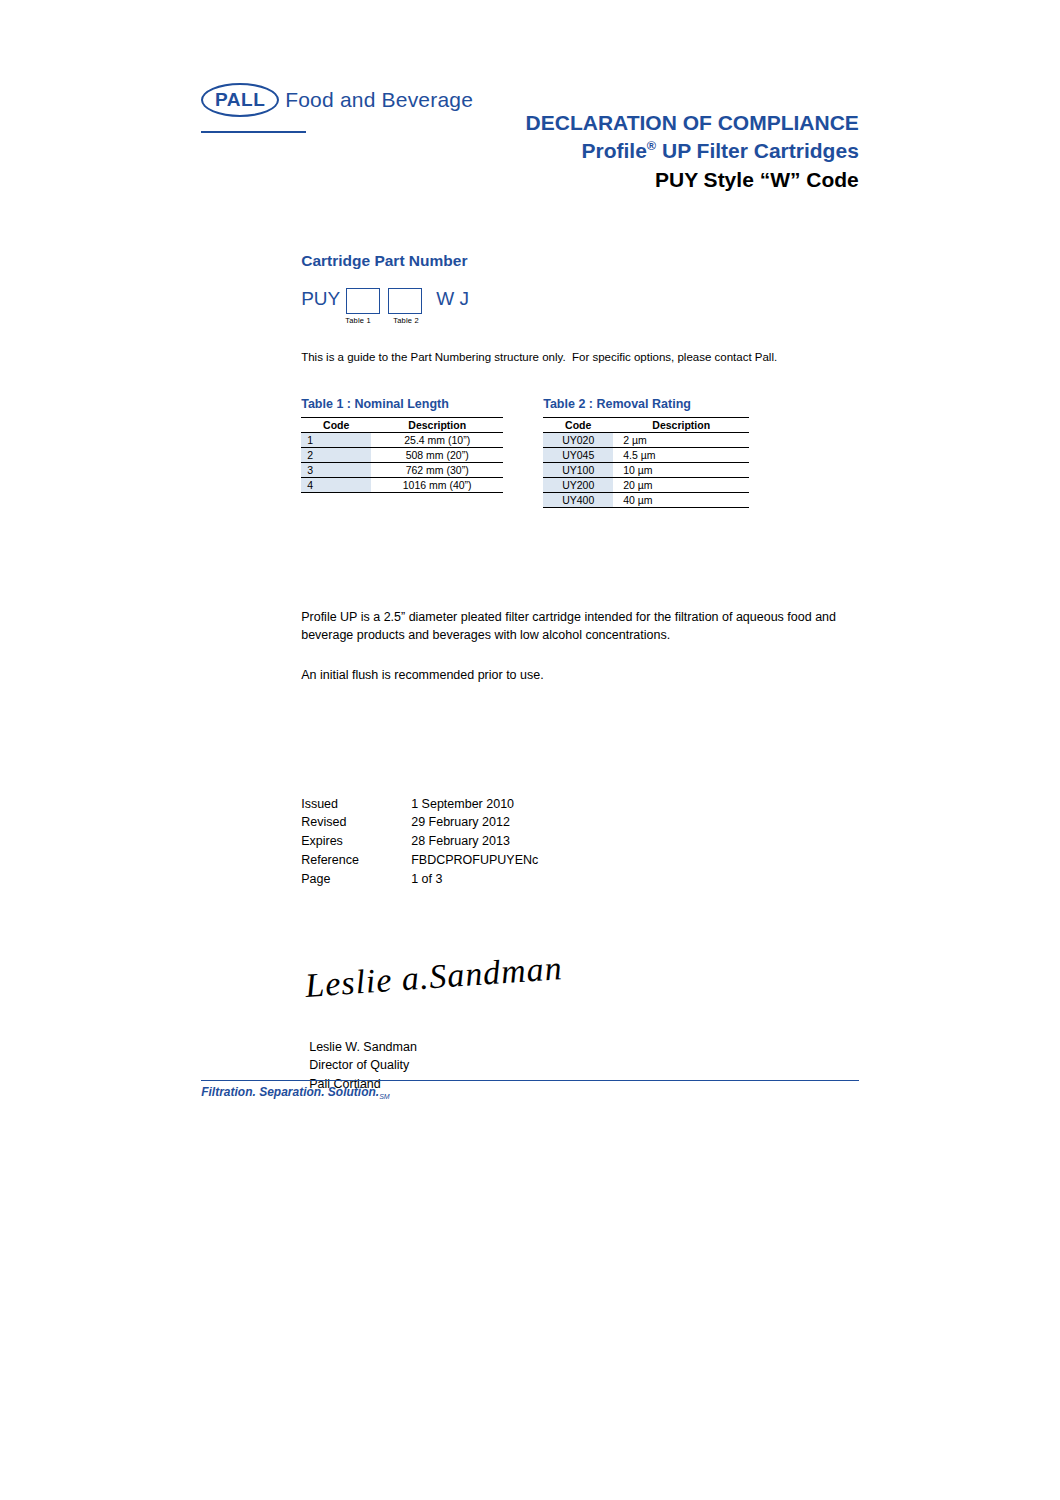PALL
Food and Beverage
DECLARATION OF COMPLIANCE
Profile® UP Filter Cartridges
PUY Style “W” Code
Cartridge Part Number
PUY W J
Table 1 Table 2
This is a guide to the Part Numbering structure only. For specific options, please contact Pall.
Table 1 : Nominal Length
| Code | Description |
| --- | --- |
| 1 | 25.4 mm (10”) |
| 2 | 508 mm (20”) |
| 3 | 762 mm (30”) |
| 4 | 1016 mm (40”) |
Table 2 : Removal Rating
| Code | Description |
| --- | --- |
| UY020 | 2 µm |
| UY045 | 4.5 µm |
| UY100 | 10 µm |
| UY200 | 20 µm |
| UY400 | 40 µm |
Profile UP is a 2.5” diameter pleated filter cartridge intended for the filtration of aqueous food and beverage products and beverages with low alcohol concentrations.
An initial flush is recommended prior to use.
| Issued | 1 September 2010 |
| Revised | 29 February 2012 |
| Expires | 28 February 2013 |
| Reference | FBDCPROFUPUYENc |
| Page | 1 of 3 |
Leslie a.Sandman
Leslie W. Sandman
Director of Quality
Pall Cortland
Filtration. Separation. Solution.SM